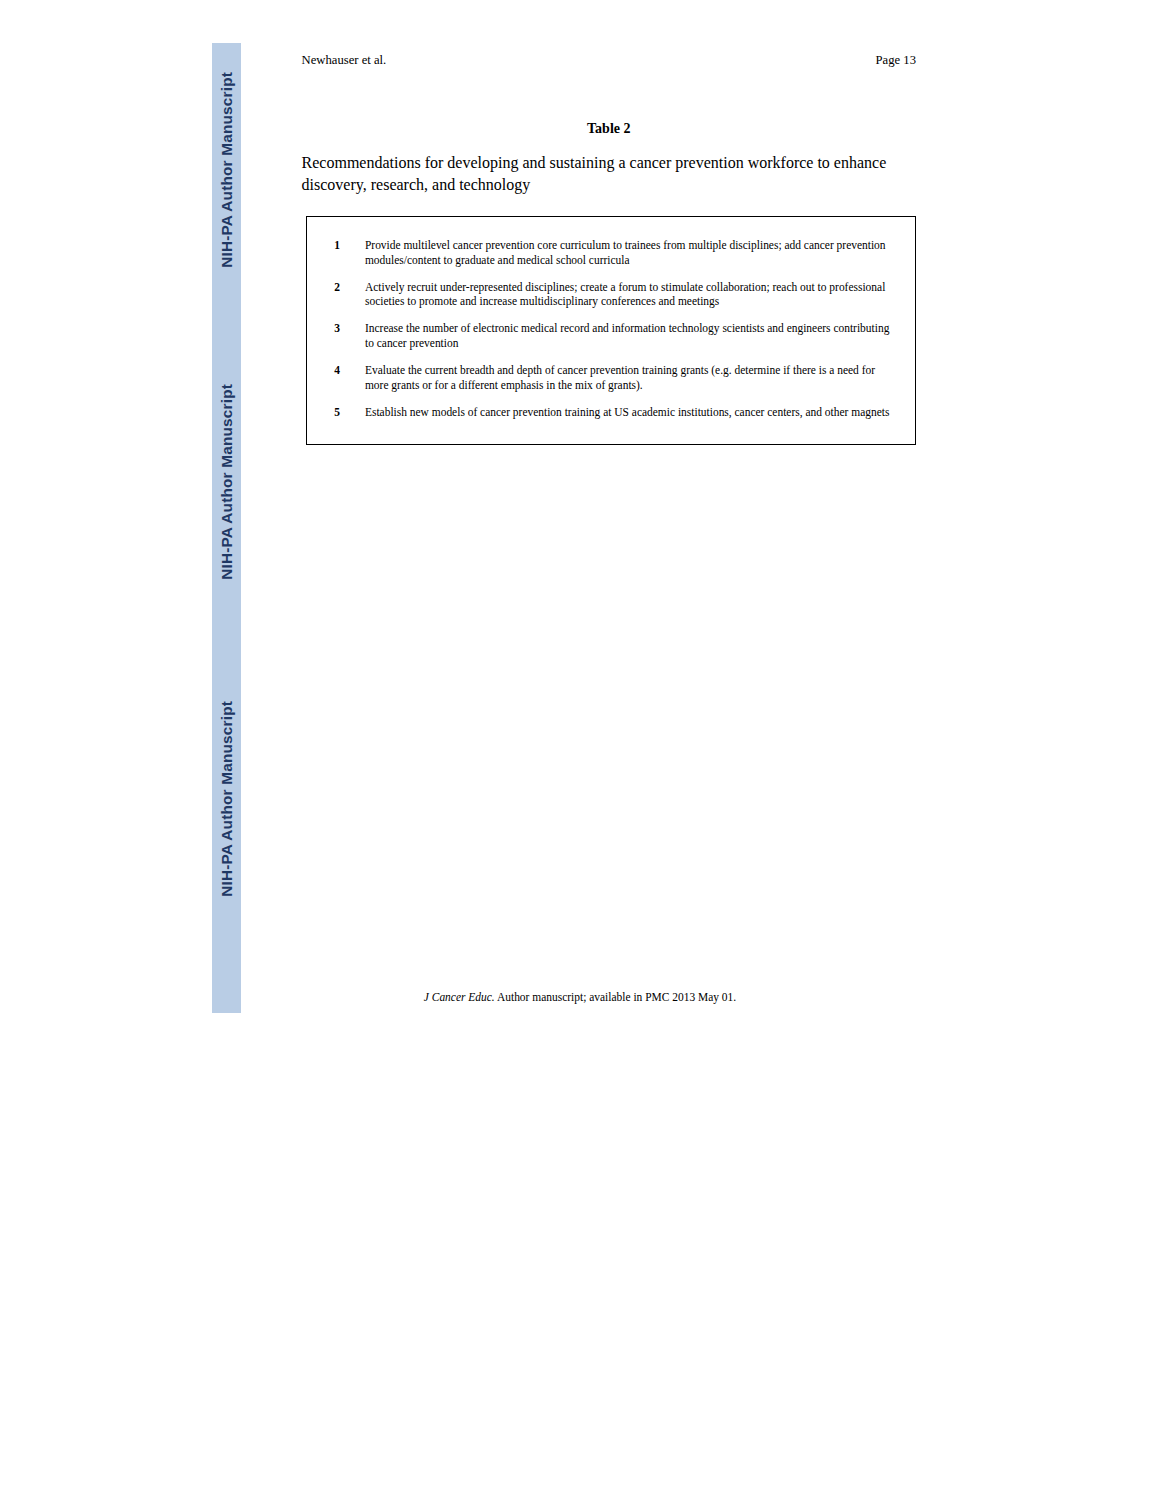NIH-PA Author Manuscript NIH-PA Author Manuscript NIH-PA Author Manuscript
Newhauser et al. Page 13
Table 2
Recommendations for developing and sustaining a cancer prevention workforce to enhance discovery, research, and technology
| 1 | Provide multilevel cancer prevention core curriculum to trainees from multiple disciplines; add cancer prevention modules/content to graduate and medical school curricula |
| 2 | Actively recruit under-represented disciplines; create a forum to stimulate collaboration; reach out to professional societies to promote and increase multidisciplinary conferences and meetings |
| 3 | Increase the number of electronic medical record and information technology scientists and engineers contributing to cancer prevention |
| 4 | Evaluate the current breadth and depth of cancer prevention training grants (e.g. determine if there is a need for more grants or for a different emphasis in the mix of grants). |
| 5 | Establish new models of cancer prevention training at US academic institutions, cancer centers, and other magnets |
J Cancer Educ. Author manuscript; available in PMC 2013 May 01.